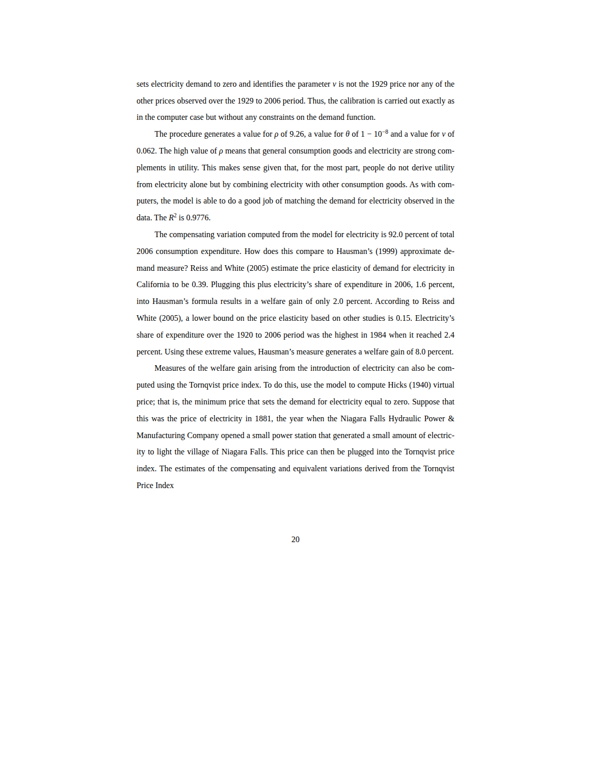sets electricity demand to zero and identifies the parameter ν is not the 1929 price nor any of the other prices observed over the 1929 to 2006 period. Thus, the calibration is carried out exactly as in the computer case but without any constraints on the demand function.
The procedure generates a value for ρ of 9.26, a value for θ of 1 − 10−8 and a value for ν of 0.062. The high value of ρ means that general consumption goods and electricity are strong complements in utility. This makes sense given that, for the most part, people do not derive utility from electricity alone but by combining electricity with other consumption goods. As with computers, the model is able to do a good job of matching the demand for electricity observed in the data. The R2 is 0.9776.
The compensating variation computed from the model for electricity is 92.0 percent of total 2006 consumption expenditure. How does this compare to Hausman’s (1999) approximate demand measure? Reiss and White (2005) estimate the price elasticity of demand for electricity in California to be 0.39. Plugging this plus electricity’s share of expenditure in 2006, 1.6 percent, into Hausman’s formula results in a welfare gain of only 2.0 percent. According to Reiss and White (2005), a lower bound on the price elasticity based on other studies is 0.15. Electricity’s share of expenditure over the 1920 to 2006 period was the highest in 1984 when it reached 2.4 percent. Using these extreme values, Hausman’s measure generates a welfare gain of 8.0 percent.
Measures of the welfare gain arising from the introduction of electricity can also be computed using the Tornqvist price index. To do this, use the model to compute Hicks (1940) virtual price; that is, the minimum price that sets the demand for electricity equal to zero. Suppose that this was the price of electricity in 1881, the year when the Niagara Falls Hydraulic Power & Manufacturing Company opened a small power station that generated a small amount of electricity to light the village of Niagara Falls. This price can then be plugged into the Tornqvist price index. The estimates of the compensating and equivalent variations derived from the Tornqvist Price Index
20